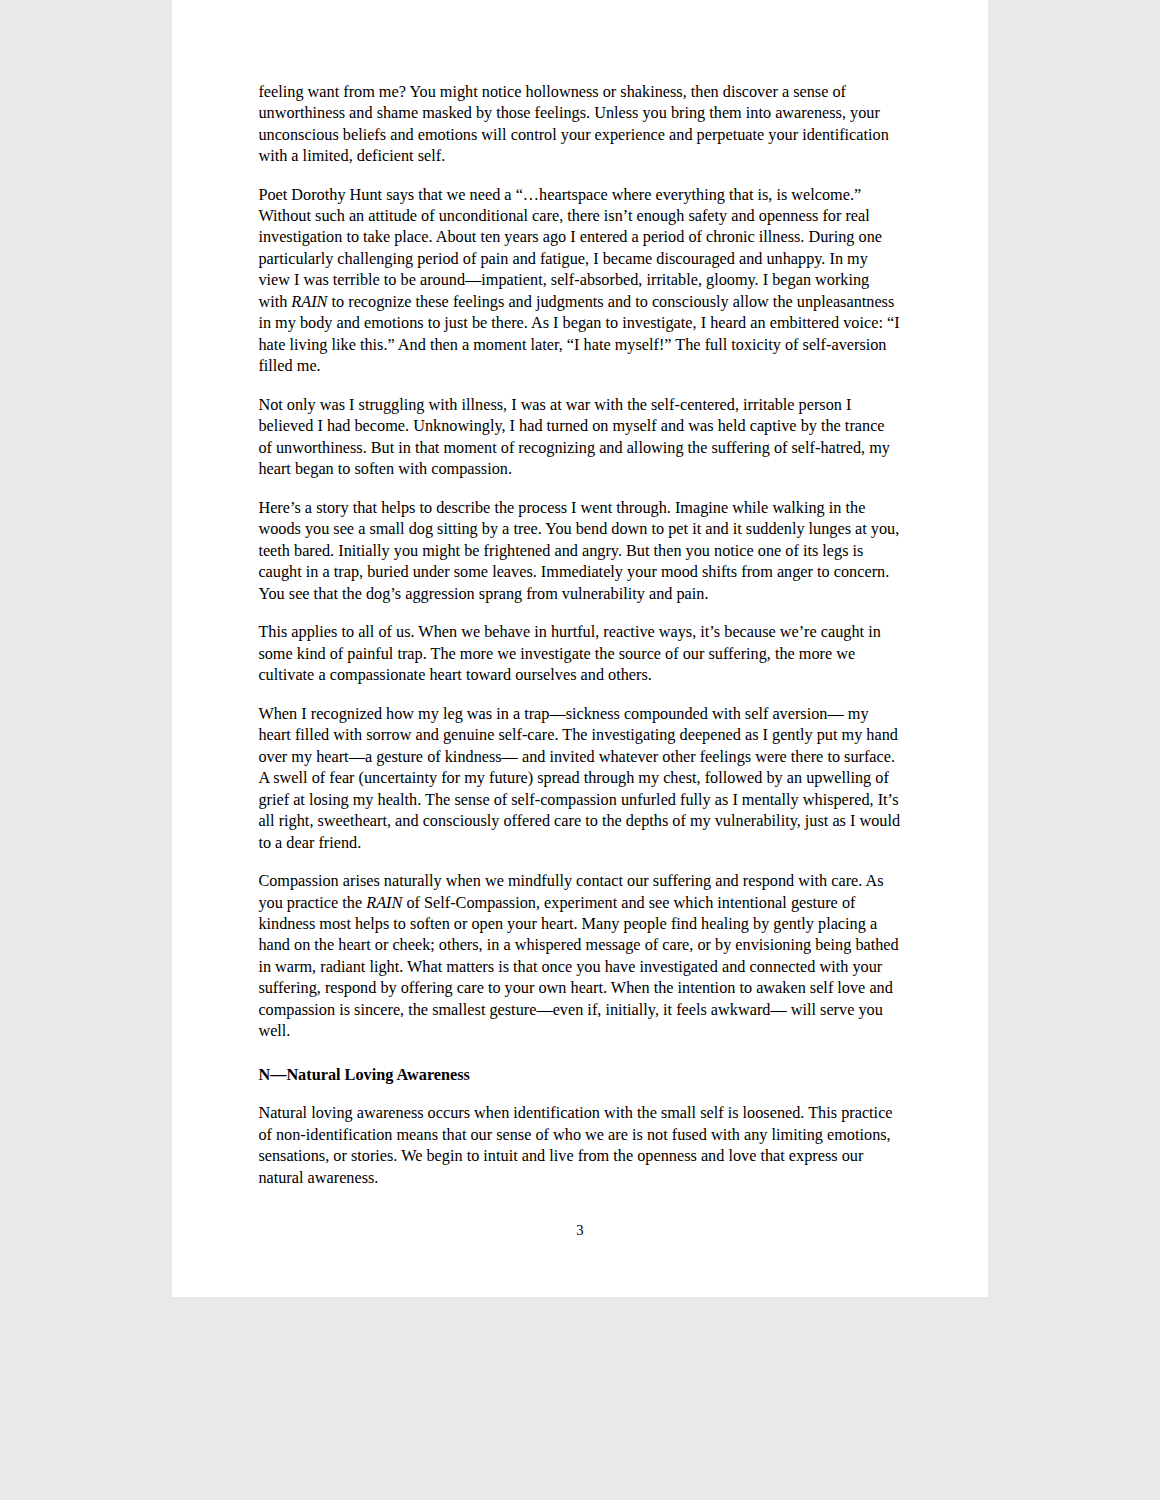feeling want from me? You might notice hollowness or shakiness, then discover a sense of unworthiness and shame masked by those feelings. Unless you bring them into awareness, your unconscious beliefs and emotions will control your experience and perpetuate your identification with a limited, deficient self.
Poet Dorothy Hunt says that we need a “…heartspace where everything that is, is welcome.” Without such an attitude of unconditional care, there isn’t enough safety and openness for real investigation to take place. About ten years ago I entered a period of chronic illness. During one particularly challenging period of pain and fatigue, I became discouraged and unhappy. In my view I was terrible to be around—impatient, self-absorbed, irritable, gloomy. I began working with RAIN to recognize these feelings and judgments and to consciously allow the unpleasantness in my body and emotions to just be there. As I began to investigate, I heard an embittered voice: “I hate living like this.” And then a moment later, “I hate myself!” The full toxicity of self-aversion filled me.
Not only was I struggling with illness, I was at war with the self-centered, irritable person I believed I had become. Unknowingly, I had turned on myself and was held captive by the trance of unworthiness. But in that moment of recognizing and allowing the suffering of self-hatred, my heart began to soften with compassion.
Here’s a story that helps to describe the process I went through. Imagine while walking in the woods you see a small dog sitting by a tree. You bend down to pet it and it suddenly lunges at you, teeth bared. Initially you might be frightened and angry. But then you notice one of its legs is caught in a trap, buried under some leaves. Immediately your mood shifts from anger to concern. You see that the dog’s aggression sprang from vulnerability and pain.
This applies to all of us. When we behave in hurtful, reactive ways, it’s because we’re caught in some kind of painful trap. The more we investigate the source of our suffering, the more we cultivate a compassionate heart toward ourselves and others.
When I recognized how my leg was in a trap—sickness compounded with self aversion— my heart filled with sorrow and genuine self-care. The investigating deepened as I gently put my hand over my heart—a gesture of kindness— and invited whatever other feelings were there to surface. A swell of fear (uncertainty for my future) spread through my chest, followed by an upwelling of grief at losing my health. The sense of self-compassion unfurled fully as I mentally whispered, It’s all right, sweetheart, and consciously offered care to the depths of my vulnerability, just as I would to a dear friend.
Compassion arises naturally when we mindfully contact our suffering and respond with care. As you practice the RAIN of Self-Compassion, experiment and see which intentional gesture of kindness most helps to soften or open your heart. Many people find healing by gently placing a hand on the heart or cheek; others, in a whispered message of care, or by envisioning being bathed in warm, radiant light. What matters is that once you have investigated and connected with your suffering, respond by offering care to your own heart. When the intention to awaken self love and compassion is sincere, the smallest gesture—even if, initially, it feels awkward— will serve you well.
N—Natural Loving Awareness
Natural loving awareness occurs when identification with the small self is loosened. This practice of non-identification means that our sense of who we are is not fused with any limiting emotions, sensations, or stories. We begin to intuit and live from the openness and love that express our natural awareness.
3